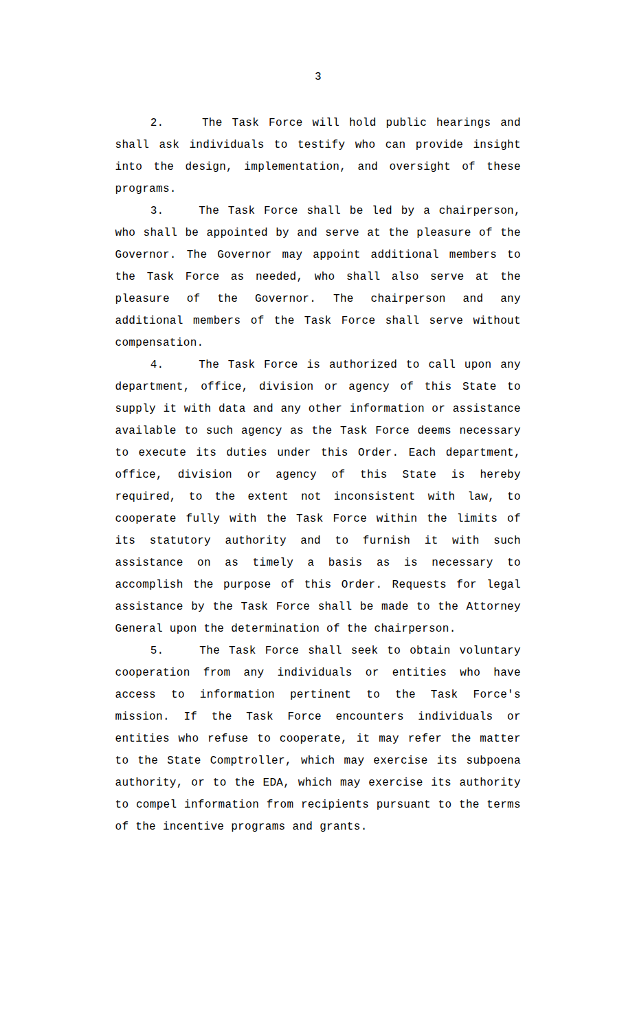3
2. The Task Force will hold public hearings and shall ask individuals to testify who can provide insight into the design, implementation, and oversight of these programs.
3. The Task Force shall be led by a chairperson, who shall be appointed by and serve at the pleasure of the Governor. The Governor may appoint additional members to the Task Force as needed, who shall also serve at the pleasure of the Governor. The chairperson and any additional members of the Task Force shall serve without compensation.
4. The Task Force is authorized to call upon any department, office, division or agency of this State to supply it with data and any other information or assistance available to such agency as the Task Force deems necessary to execute its duties under this Order. Each department, office, division or agency of this State is hereby required, to the extent not inconsistent with law, to cooperate fully with the Task Force within the limits of its statutory authority and to furnish it with such assistance on as timely a basis as is necessary to accomplish the purpose of this Order. Requests for legal assistance by the Task Force shall be made to the Attorney General upon the determination of the chairperson.
5. The Task Force shall seek to obtain voluntary cooperation from any individuals or entities who have access to information pertinent to the Task Force's mission. If the Task Force encounters individuals or entities who refuse to cooperate, it may refer the matter to the State Comptroller, which may exercise its subpoena authority, or to the EDA, which may exercise its authority to compel information from recipients pursuant to the terms of the incentive programs and grants.